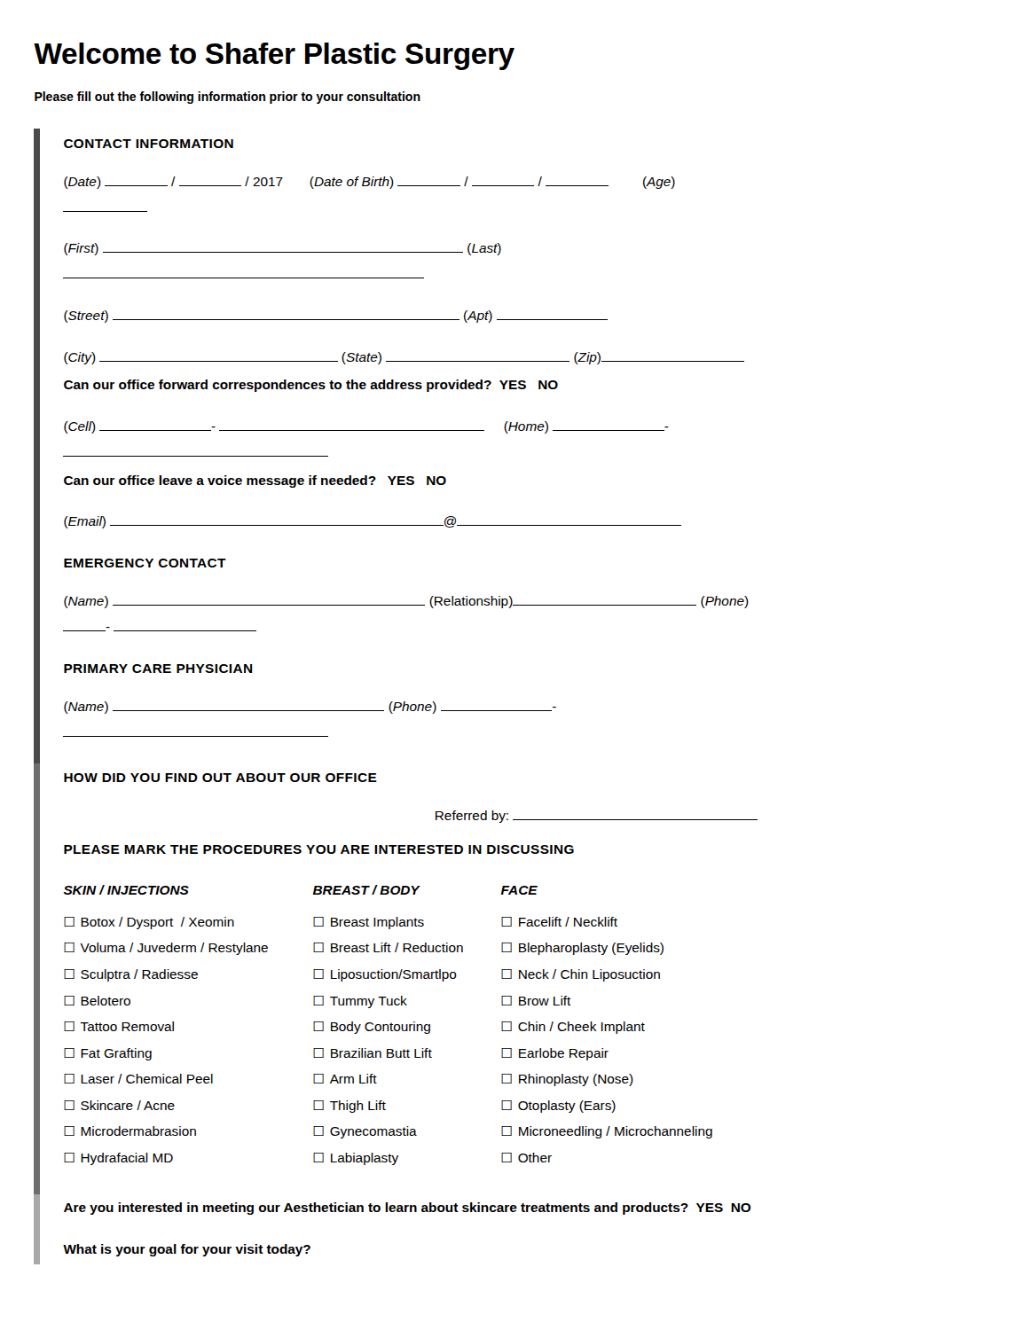Welcome to Shafer Plastic Surgery
Please fill out the following information prior to your consultation
CONTACT INFORMATION
(Date) / / 2017 (Date of Birth) / / (Age)
(First) (Last)
(Street) (Apt)
(City) (State) (Zip)
Can our office forward correspondences to the address provided? YES NO
(Cell) - (Home) -
Can our office leave a voice message if needed? YES NO
(Email) @
EMERGENCY CONTACT
(Name) (Relationship) (Phone) -
PRIMARY CARE PHYSICIAN
(Name) (Phone) -
HOW DID YOU FIND OUT ABOUT OUR OFFICE
Referred by:
PLEASE MARK THE PROCEDURES YOU ARE INTERESTED IN DISCUSSING
| SKIN / INJECTIONS | BREAST / BODY | FACE |
| --- | --- | --- |
| ☐ Botox / Dysport / Xeomin | ☐ Breast Implants | ☐ Facelift / Necklift |
| ☐ Voluma / Juvederm / Restylane | ☐ Breast Lift / Reduction | ☐ Blepharoplasty (Eyelids) |
| ☐ Sculptra / Radiesse | ☐ Liposuction/Smartlpo | ☐ Neck / Chin Liposuction |
| ☐ Belotero | ☐ Tummy Tuck | ☐ Brow Lift |
| ☐ Tattoo Removal | ☐ Body Contouring | ☐ Chin / Cheek Implant |
| ☐ Fat Grafting | ☐ Brazilian Butt Lift | ☐ Earlobe Repair |
| ☐ Laser / Chemical Peel | ☐ Arm Lift | ☐ Rhinoplasty (Nose) |
| ☐ Skincare / Acne | ☐ Thigh Lift | ☐ Otoplasty (Ears) |
| ☐ Microdermabrasion | ☐ Gynecomastia | ☐ Microneedling / Microchanneling |
| ☐ Hydrafacial MD | ☐ Labiaplasty | ☐ Other |
Are you interested in meeting our Aesthetician to learn about skincare treatments and products? YES NO
What is your goal for your visit today?